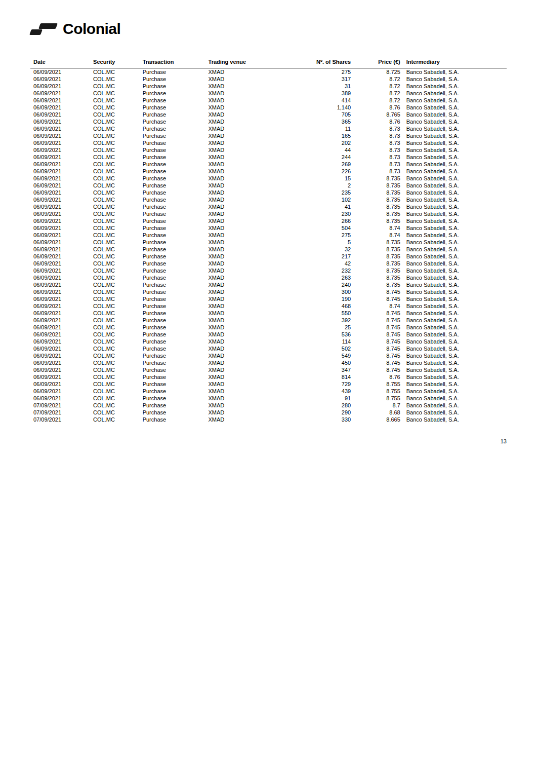Colonial
| Date | Security | Transaction | Trading venue | Nº. of Shares | Price (€) | Intermediary |
| --- | --- | --- | --- | --- | --- | --- |
| 06/09/2021 | COL.MC | Purchase | XMAD | 275 | 8.725 | Banco Sabadell, S.A. |
| 06/09/2021 | COL.MC | Purchase | XMAD | 317 | 8.72 | Banco Sabadell, S.A. |
| 06/09/2021 | COL.MC | Purchase | XMAD | 31 | 8.72 | Banco Sabadell, S.A. |
| 06/09/2021 | COL.MC | Purchase | XMAD | 389 | 8.72 | Banco Sabadell, S.A. |
| 06/09/2021 | COL.MC | Purchase | XMAD | 414 | 8.72 | Banco Sabadell, S.A. |
| 06/09/2021 | COL.MC | Purchase | XMAD | 1,140 | 8.76 | Banco Sabadell, S.A. |
| 06/09/2021 | COL.MC | Purchase | XMAD | 705 | 8.765 | Banco Sabadell, S.A. |
| 06/09/2021 | COL.MC | Purchase | XMAD | 365 | 8.76 | Banco Sabadell, S.A. |
| 06/09/2021 | COL.MC | Purchase | XMAD | 11 | 8.73 | Banco Sabadell, S.A. |
| 06/09/2021 | COL.MC | Purchase | XMAD | 165 | 8.73 | Banco Sabadell, S.A. |
| 06/09/2021 | COL.MC | Purchase | XMAD | 202 | 8.73 | Banco Sabadell, S.A. |
| 06/09/2021 | COL.MC | Purchase | XMAD | 44 | 8.73 | Banco Sabadell, S.A. |
| 06/09/2021 | COL.MC | Purchase | XMAD | 244 | 8.73 | Banco Sabadell, S.A. |
| 06/09/2021 | COL.MC | Purchase | XMAD | 269 | 8.73 | Banco Sabadell, S.A. |
| 06/09/2021 | COL.MC | Purchase | XMAD | 226 | 8.73 | Banco Sabadell, S.A. |
| 06/09/2021 | COL.MC | Purchase | XMAD | 15 | 8.735 | Banco Sabadell, S.A. |
| 06/09/2021 | COL.MC | Purchase | XMAD | 2 | 8.735 | Banco Sabadell, S.A. |
| 06/09/2021 | COL.MC | Purchase | XMAD | 235 | 8.735 | Banco Sabadell, S.A. |
| 06/09/2021 | COL.MC | Purchase | XMAD | 102 | 8.735 | Banco Sabadell, S.A. |
| 06/09/2021 | COL.MC | Purchase | XMAD | 41 | 8.735 | Banco Sabadell, S.A. |
| 06/09/2021 | COL.MC | Purchase | XMAD | 230 | 8.735 | Banco Sabadell, S.A. |
| 06/09/2021 | COL.MC | Purchase | XMAD | 266 | 8.735 | Banco Sabadell, S.A. |
| 06/09/2021 | COL.MC | Purchase | XMAD | 504 | 8.74 | Banco Sabadell, S.A. |
| 06/09/2021 | COL.MC | Purchase | XMAD | 275 | 8.74 | Banco Sabadell, S.A. |
| 06/09/2021 | COL.MC | Purchase | XMAD | 5 | 8.735 | Banco Sabadell, S.A. |
| 06/09/2021 | COL.MC | Purchase | XMAD | 32 | 8.735 | Banco Sabadell, S.A. |
| 06/09/2021 | COL.MC | Purchase | XMAD | 217 | 8.735 | Banco Sabadell, S.A. |
| 06/09/2021 | COL.MC | Purchase | XMAD | 42 | 8.735 | Banco Sabadell, S.A. |
| 06/09/2021 | COL.MC | Purchase | XMAD | 232 | 8.735 | Banco Sabadell, S.A. |
| 06/09/2021 | COL.MC | Purchase | XMAD | 263 | 8.735 | Banco Sabadell, S.A. |
| 06/09/2021 | COL.MC | Purchase | XMAD | 240 | 8.735 | Banco Sabadell, S.A. |
| 06/09/2021 | COL.MC | Purchase | XMAD | 300 | 8.745 | Banco Sabadell, S.A. |
| 06/09/2021 | COL.MC | Purchase | XMAD | 190 | 8.745 | Banco Sabadell, S.A. |
| 06/09/2021 | COL.MC | Purchase | XMAD | 468 | 8.74 | Banco Sabadell, S.A. |
| 06/09/2021 | COL.MC | Purchase | XMAD | 550 | 8.745 | Banco Sabadell, S.A. |
| 06/09/2021 | COL.MC | Purchase | XMAD | 392 | 8.745 | Banco Sabadell, S.A. |
| 06/09/2021 | COL.MC | Purchase | XMAD | 25 | 8.745 | Banco Sabadell, S.A. |
| 06/09/2021 | COL.MC | Purchase | XMAD | 536 | 8.745 | Banco Sabadell, S.A. |
| 06/09/2021 | COL.MC | Purchase | XMAD | 114 | 8.745 | Banco Sabadell, S.A. |
| 06/09/2021 | COL.MC | Purchase | XMAD | 502 | 8.745 | Banco Sabadell, S.A. |
| 06/09/2021 | COL.MC | Purchase | XMAD | 549 | 8.745 | Banco Sabadell, S.A. |
| 06/09/2021 | COL.MC | Purchase | XMAD | 450 | 8.745 | Banco Sabadell, S.A. |
| 06/09/2021 | COL.MC | Purchase | XMAD | 347 | 8.745 | Banco Sabadell, S.A. |
| 06/09/2021 | COL.MC | Purchase | XMAD | 814 | 8.76 | Banco Sabadell, S.A. |
| 06/09/2021 | COL.MC | Purchase | XMAD | 729 | 8.755 | Banco Sabadell, S.A. |
| 06/09/2021 | COL.MC | Purchase | XMAD | 439 | 8.755 | Banco Sabadell, S.A. |
| 06/09/2021 | COL.MC | Purchase | XMAD | 91 | 8.755 | Banco Sabadell, S.A. |
| 07/09/2021 | COL.MC | Purchase | XMAD | 280 | 8.7 | Banco Sabadell, S.A. |
| 07/09/2021 | COL.MC | Purchase | XMAD | 290 | 8.68 | Banco Sabadell, S.A. |
| 07/09/2021 | COL.MC | Purchase | XMAD | 330 | 8.665 | Banco Sabadell, S.A. |
13